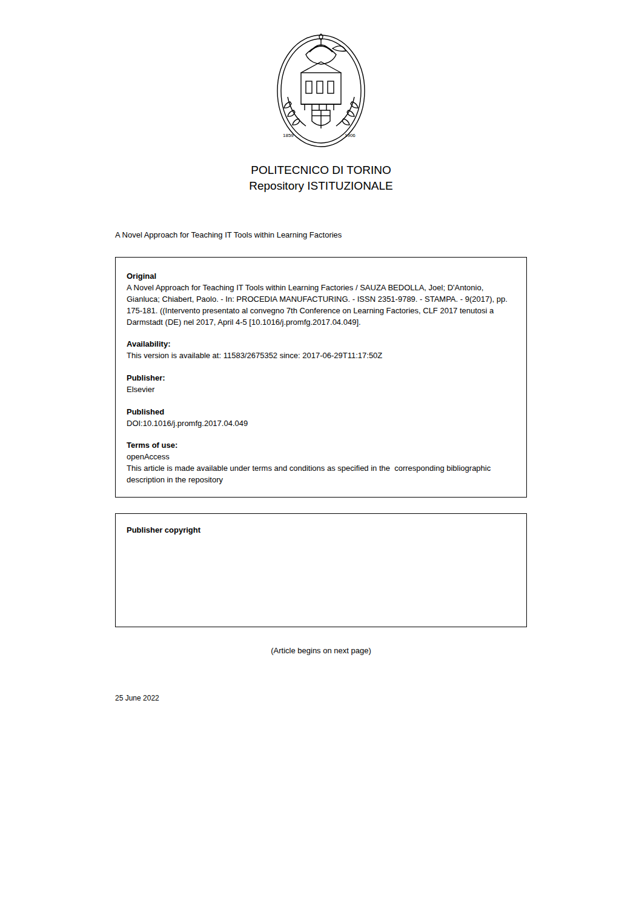1859 1906
POLITECNICO DI TORINO Repository ISTITUZIONALE
A Novel Approach for Teaching IT Tools within Learning Factories
Original
A Novel Approach for Teaching IT Tools within Learning Factories / SAUZA BEDOLLA, Joel; D'Antonio, Gianluca; Chiabert, Paolo. - In: PROCEDIA MANUFACTURING. - ISSN 2351-9789. - STAMPA. - 9(2017), pp. 175-181. ((Intervento presentato al convegno 7th Conference on Learning Factories, CLF 2017 tenutosi a Darmstadt (DE) nel 2017, April 4-5 [10.1016/j.promfg.2017.04.049].
Availability:
This version is available at: 11583/2675352 since: 2017-06-29T11:17:50Z
Publisher:
Elsevier
Published
DOI:10.1016/j.promfg.2017.04.049
Terms of use:
openAccess
This article is made available under terms and conditions as specified in the corresponding bibliographic description in the repository
Publisher copyright
(Article begins on next page)
25 June 2022